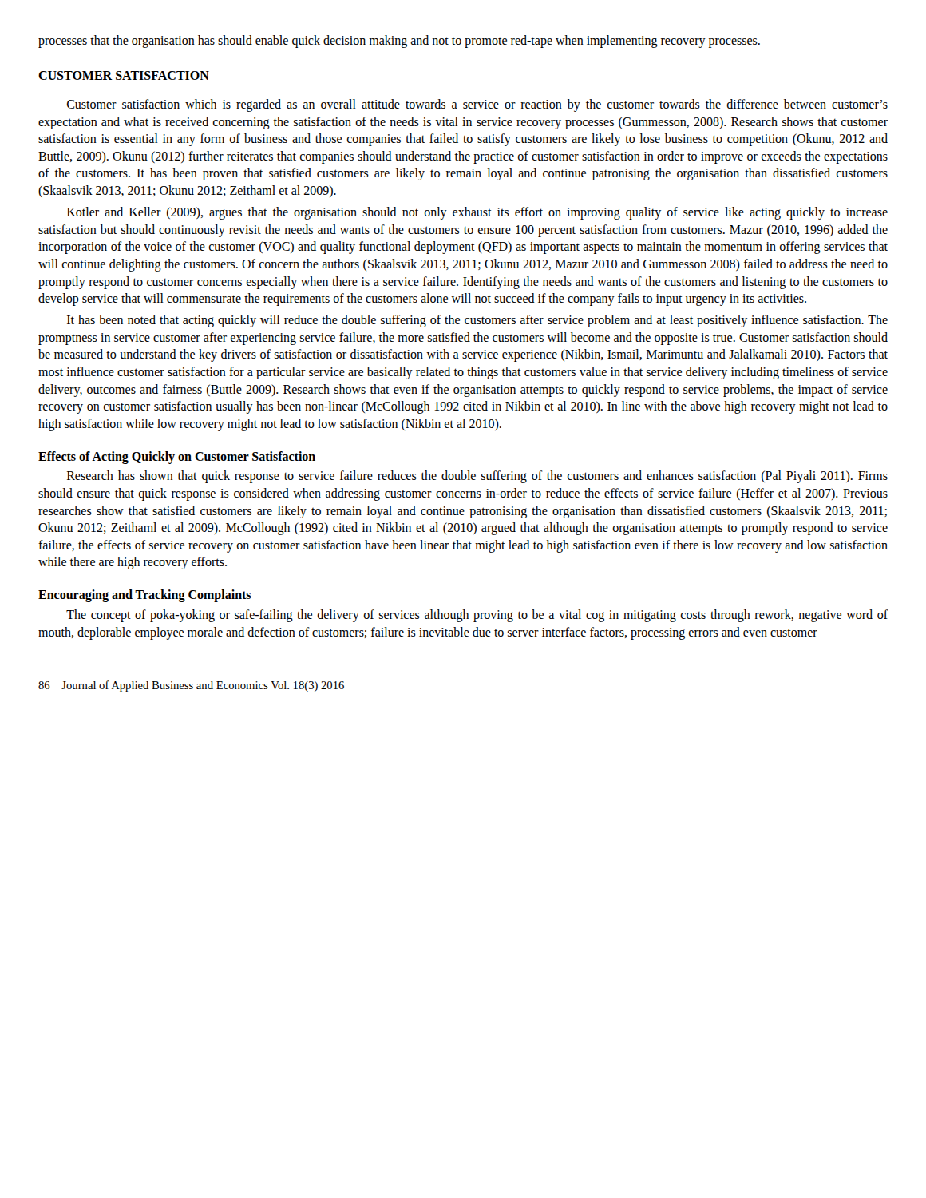processes that the organisation has should enable quick decision making and not to promote red-tape when implementing recovery processes.
Customer Satisfaction
Customer satisfaction which is regarded as an overall attitude towards a service or reaction by the customer towards the difference between customer’s expectation and what is received concerning the satisfaction of the needs is vital in service recovery processes (Gummesson, 2008). Research shows that customer satisfaction is essential in any form of business and those companies that failed to satisfy customers are likely to lose business to competition (Okunu, 2012 and Buttle, 2009). Okunu (2012) further reiterates that companies should understand the practice of customer satisfaction in order to improve or exceeds the expectations of the customers. It has been proven that satisfied customers are likely to remain loyal and continue patronising the organisation than dissatisfied customers (Skaalsvik 2013, 2011; Okunu 2012; Zeithaml et al 2009).
Kotler and Keller (2009), argues that the organisation should not only exhaust its effort on improving quality of service like acting quickly to increase satisfaction but should continuously revisit the needs and wants of the customers to ensure 100 percent satisfaction from customers. Mazur (2010, 1996) added the incorporation of the voice of the customer (VOC) and quality functional deployment (QFD) as important aspects to maintain the momentum in offering services that will continue delighting the customers. Of concern the authors (Skaalsvik 2013, 2011; Okunu 2012, Mazur 2010 and Gummesson 2008) failed to address the need to promptly respond to customer concerns especially when there is a service failure. Identifying the needs and wants of the customers and listening to the customers to develop service that will commensurate the requirements of the customers alone will not succeed if the company fails to input urgency in its activities.
It has been noted that acting quickly will reduce the double suffering of the customers after service problem and at least positively influence satisfaction. The promptness in service customer after experiencing service failure, the more satisfied the customers will become and the opposite is true. Customer satisfaction should be measured to understand the key drivers of satisfaction or dissatisfaction with a service experience (Nikbin, Ismail, Marimuntu and Jalalkamali 2010). Factors that most influence customer satisfaction for a particular service are basically related to things that customers value in that service delivery including timeliness of service delivery, outcomes and fairness (Buttle 2009). Research shows that even if the organisation attempts to quickly respond to service problems, the impact of service recovery on customer satisfaction usually has been non-linear (McCollough 1992 cited in Nikbin et al 2010). In line with the above high recovery might not lead to high satisfaction while low recovery might not lead to low satisfaction (Nikbin et al 2010).
Effects of Acting Quickly on Customer Satisfaction
Research has shown that quick response to service failure reduces the double suffering of the customers and enhances satisfaction (Pal Piyali 2011). Firms should ensure that quick response is considered when addressing customer concerns in-order to reduce the effects of service failure (Heffer et al 2007). Previous researches show that satisfied customers are likely to remain loyal and continue patronising the organisation than dissatisfied customers (Skaalsvik 2013, 2011; Okunu 2012; Zeithaml et al 2009). McCollough (1992) cited in Nikbin et al (2010) argued that although the organisation attempts to promptly respond to service failure, the effects of service recovery on customer satisfaction have been linear that might lead to high satisfaction even if there is low recovery and low satisfaction while there are high recovery efforts.
Encouraging and Tracking Complaints
The concept of poka-yoking or safe-failing the delivery of services although proving to be a vital cog in mitigating costs through rework, negative word of mouth, deplorable employee morale and defection of customers; failure is inevitable due to server interface factors, processing errors and even customer
86 Journal of Applied Business and Economics Vol. 18(3) 2016